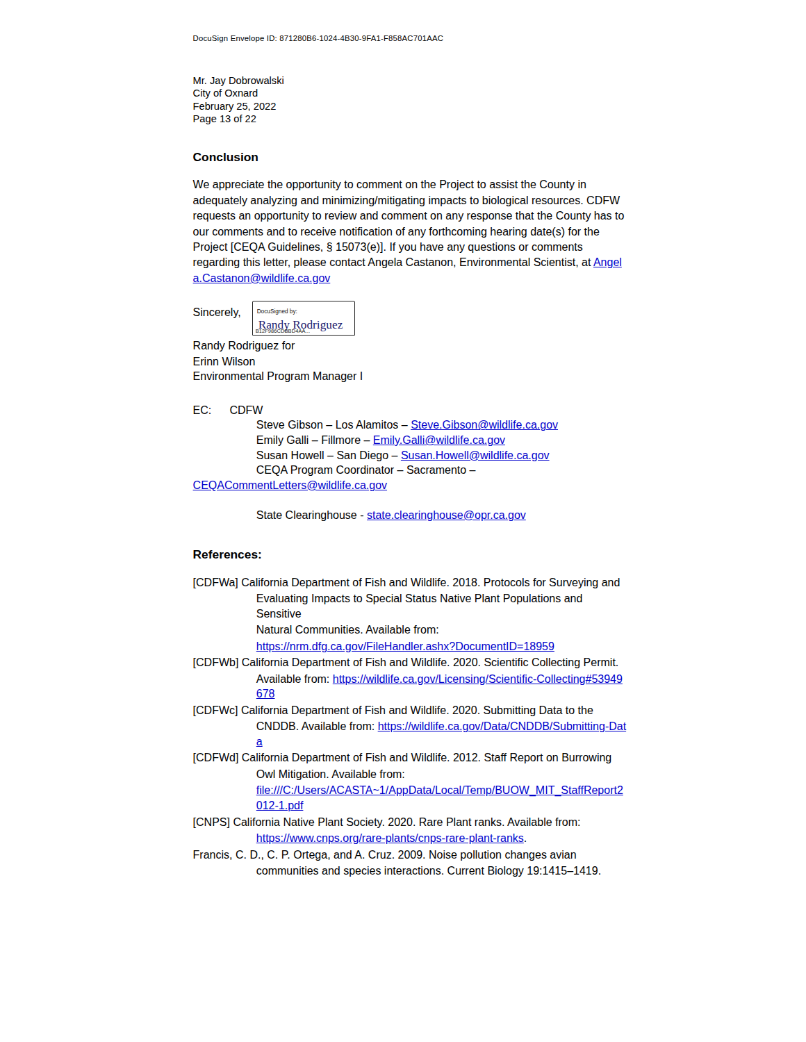DocuSign Envelope ID: 871280B6-1024-4B30-9FA1-F858AC701AAC
Mr. Jay Dobrowalski
City of Oxnard
February 25, 2022
Page 13 of 22
Conclusion
We appreciate the opportunity to comment on the Project to assist the County in adequately analyzing and minimizing/mitigating impacts to biological resources. CDFW requests an opportunity to review and comment on any response that the County has to our comments and to receive notification of any forthcoming hearing date(s) for the Project [CEQA Guidelines, § 15073(e)]. If you have any questions or comments regarding this letter, please contact Angela Castanon, Environmental Scientist, at Angela.Castanon@wildlife.ca.gov
Sincerely, DocuSigned by:
Randy Rodriguez
B12F986CDBBD4AA...
Randy Rodriguez for
Erinn Wilson
Environmental Program Manager I
EC: CDFW
Steve Gibson – Los Alamitos – Steve.Gibson@wildlife.ca.gov
Emily Galli – Fillmore – Emily.Galli@wildlife.ca.gov
Susan Howell – San Diego – Susan.Howell@wildlife.ca.gov
CEQA Program Coordinator – Sacramento –
CEQACommentLetters@wildlife.ca.gov
State Clearinghouse - state.clearinghouse@opr.ca.gov
References:
[CDFWa] California Department of Fish and Wildlife. 2018. Protocols for Surveying and
Evaluating Impacts to Special Status Native Plant Populations and Sensitive
Natural Communities. Available from:
https://nrm.dfg.ca.gov/FileHandler.ashx?DocumentID=18959
[CDFWb] California Department of Fish and Wildlife. 2020. Scientific Collecting Permit.
Available from: https://wildlife.ca.gov/Licensing/Scientific-Collecting#53949678
[CDFWc] California Department of Fish and Wildlife. 2020. Submitting Data to the
CNDDB. Available from: https://wildlife.ca.gov/Data/CNDDB/Submitting-Data
[CDFWd] California Department of Fish and Wildlife. 2012. Staff Report on Burrowing
Owl Mitigation. Available from:
file:///C:/Users/ACASTA~1/AppData/Local/Temp/BUOW_MIT_StaffReport2012-1.pdf
[CNPS] California Native Plant Society. 2020. Rare Plant ranks. Available from:
https://www.cnps.org/rare-plants/cnps-rare-plant-ranks.
Francis, C. D., C. P. Ortega, and A. Cruz. 2009. Noise pollution changes avian
communities and species interactions. Current Biology 19:1415–1419.